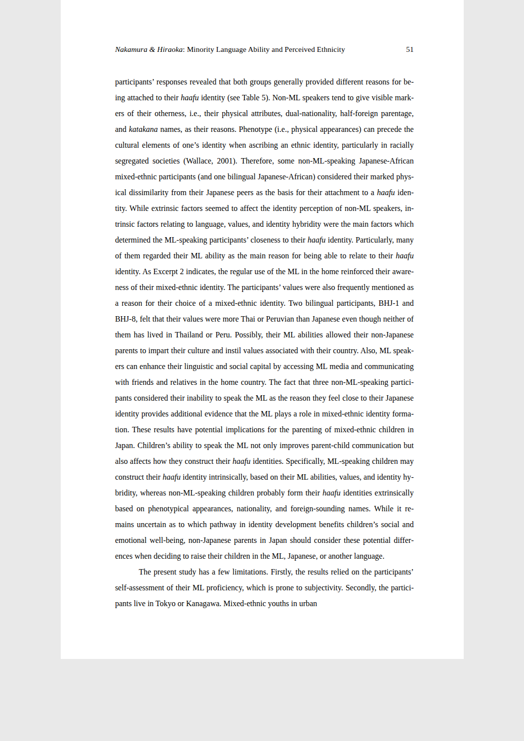Nakamura & Hiraoka: Minority Language Ability and Perceived Ethnicity 51
participants’ responses revealed that both groups generally provided different reasons for being attached to their haafu identity (see Table 5). Non-ML speakers tend to give visible markers of their otherness, i.e., their physical attributes, dual-nationality, half-foreign parentage, and katakana names, as their reasons. Phenotype (i.e., physical appearances) can precede the cultural elements of one’s identity when ascribing an ethnic identity, particularly in racially segregated societies (Wallace, 2001). Therefore, some non-ML-speaking Japanese-African mixed-ethnic participants (and one bilingual Japanese-African) considered their marked physical dissimilarity from their Japanese peers as the basis for their attachment to a haafu identity. While extrinsic factors seemed to affect the identity perception of non-ML speakers, intrinsic factors relating to language, values, and identity hybridity were the main factors which determined the ML-speaking participants’ closeness to their haafu identity. Particularly, many of them regarded their ML ability as the main reason for being able to relate to their haafu identity. As Excerpt 2 indicates, the regular use of the ML in the home reinforced their awareness of their mixed-ethnic identity. The participants’ values were also frequently mentioned as a reason for their choice of a mixed-ethnic identity. Two bilingual participants, BHJ-1 and BHJ-8, felt that their values were more Thai or Peruvian than Japanese even though neither of them has lived in Thailand or Peru. Possibly, their ML abilities allowed their non-Japanese parents to impart their culture and instil values associated with their country. Also, ML speakers can enhance their linguistic and social capital by accessing ML media and communicating with friends and relatives in the home country. The fact that three non-ML-speaking participants considered their inability to speak the ML as the reason they feel close to their Japanese identity provides additional evidence that the ML plays a role in mixed-ethnic identity formation. These results have potential implications for the parenting of mixed-ethnic children in Japan. Children’s ability to speak the ML not only improves parent-child communication but also affects how they construct their haafu identities. Specifically, ML-speaking children may construct their haafu identity intrinsically, based on their ML abilities, values, and identity hybridity, whereas non-ML-speaking children probably form their haafu identities extrinsically based on phenotypical appearances, nationality, and foreign-sounding names. While it remains uncertain as to which pathway in identity development benefits children’s social and emotional well-being, non-Japanese parents in Japan should consider these potential differences when deciding to raise their children in the ML, Japanese, or another language.
The present study has a few limitations. Firstly, the results relied on the participants’ self-assessment of their ML proficiency, which is prone to subjectivity. Secondly, the participants live in Tokyo or Kanagawa. Mixed-ethnic youths in urban